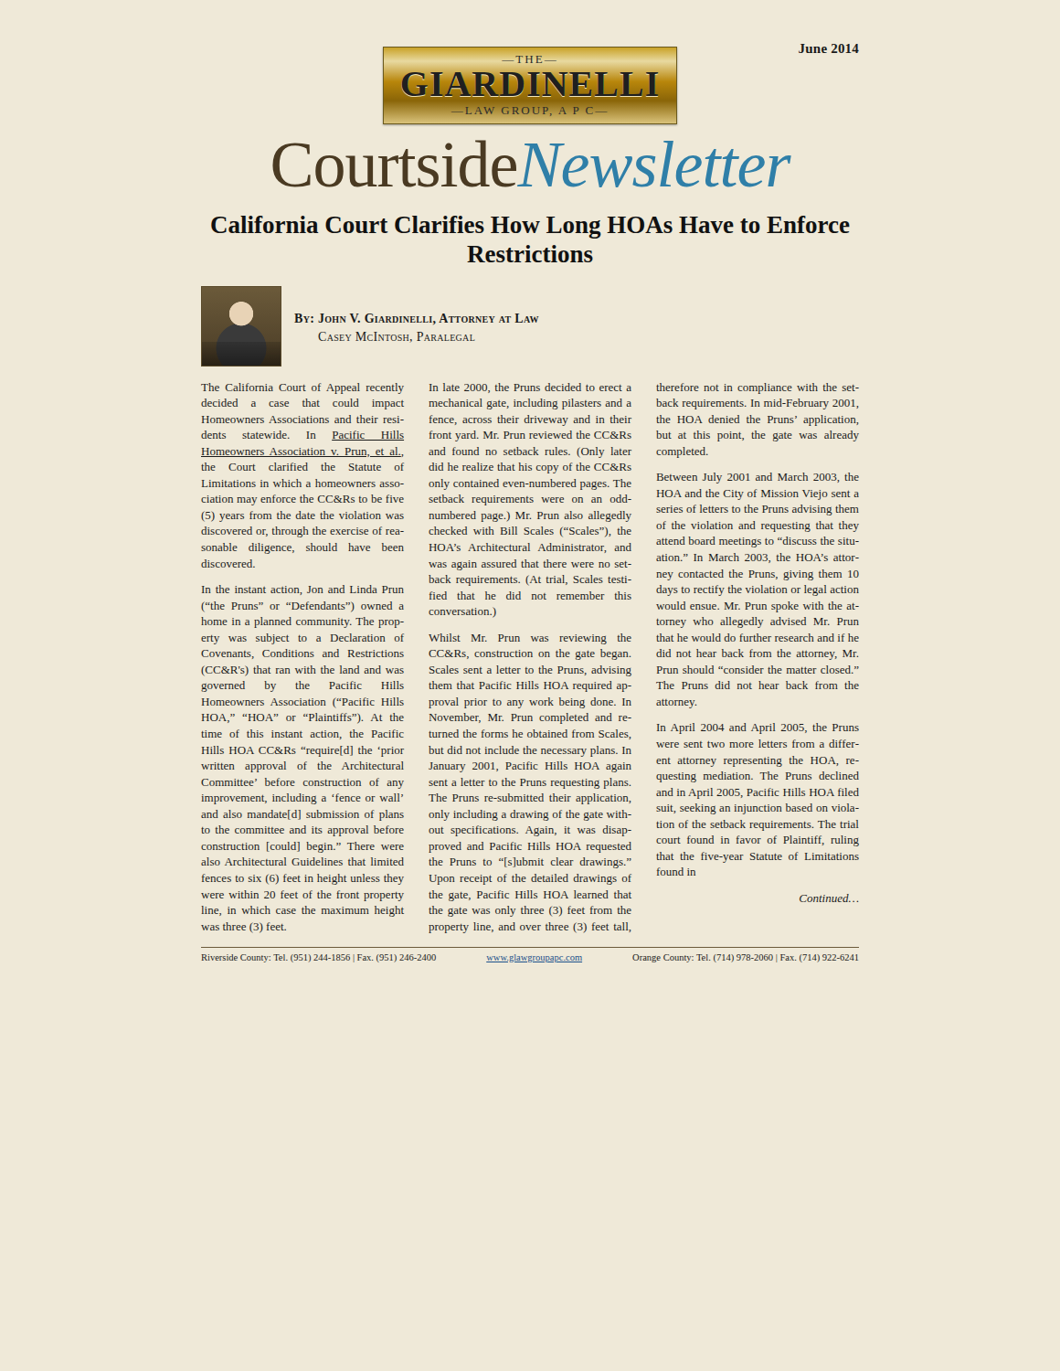June 2014
—THE— GIARDINELLI —LAW GROUP, A P C—
Courtside Newsletter
California Court Clarifies How Long HOAs Have to Enforce Restrictions
By: John V. Giardinelli, Attorney at Law Casey McIntosh, Paralegal
The California Court of Appeal recently decided a case that could impact Homeowners Associations and their residents statewide. In Pacific Hills Homeowners Association v. Prun, et al., the Court clarified the Statute of Limitations in which a homeowners association may enforce the CC&Rs to be five (5) years from the date the violation was discovered or, through the exercise of reasonable diligence, should have been discovered.
In the instant action, Jon and Linda Prun (“the Pruns” or “Defendants”) owned a home in a planned community. The property was subject to a Declaration of Covenants, Conditions and Restrictions (CC&R's) that ran with the land and was governed by the Pacific Hills Homeowners Association (“Pacific Hills HOA,” “HOA” or “Plaintiffs”). At the time of this instant action, the Pacific Hills HOA CC&Rs “require[d] the ‘prior written approval of the Architectural Committee’ before construction of any improvement, including a ‘fence or wall’ and also mandate[d] submission of plans to the committee and its approval before construction [could] begin.” There were also Architectural Guidelines that limited fences to six (6) feet in height unless they were within 20 feet of the front property line, in which case the maximum height was three (3) feet.
In late 2000, the Pruns decided to erect a mechanical gate, including pilasters and a fence, across their driveway and in their front yard. Mr. Prun reviewed the CC&Rs and found no setback rules. (Only later did he realize that his copy of the CC&Rs only contained even-numbered pages. The setback requirements were on an odd-numbered page.) Mr. Prun also allegedly checked with Bill Scales (“Scales”), the HOA’s Architectural Administrator, and was again assured that there were no setback requirements. (At trial, Scales testified that he did not remember this conversation.)
Whilst Mr. Prun was reviewing the CC&Rs, construction on the gate began. Scales sent a letter to the Pruns, advising them that Pacific Hills HOA required approval prior to any work being done. In November, Mr. Prun completed and returned the forms he obtained from Scales, but did not include the necessary plans. In January 2001, Pacific Hills HOA again sent a letter to the Pruns requesting plans. The Pruns re-submitted their application, only including a drawing of the gate without specifications. Again, it was disapproved and Pacific Hills HOA requested the Pruns to “[s]ubmit clear drawings.” Upon receipt of the detailed drawings of the gate, Pacific Hills HOA learned that the gate was only three (3) feet from the property line, and over three (3) feet tall, therefore not in compliance with the setback requirements. In mid-February 2001, the HOA denied the Pruns’ application, but at this point, the gate was already completed.
Between July 2001 and March 2003, the HOA and the City of Mission Viejo sent a series of letters to the Pruns advising them of the violation and requesting that they attend board meetings to “discuss the situation.” In March 2003, the HOA’s attorney contacted the Pruns, giving them 10 days to rectify the violation or legal action would ensue. Mr. Prun spoke with the attorney who allegedly advised Mr. Prun that he would do further research and if he did not hear back from the attorney, Mr. Prun should “consider the matter closed.” The Pruns did not hear back from the attorney.
In April 2004 and April 2005, the Pruns were sent two more letters from a different attorney representing the HOA, requesting mediation. The Pruns declined and in April 2005, Pacific Hills HOA filed suit, seeking an injunction based on violation of the setback requirements. The trial court found in favor of Plaintiff, ruling that the five-year Statute of Limitations found in
Continued…
Riverside County: Tel. (951) 244-1856 | Fax. (951) 246-2400
www.glawgroupapc.com
Orange County: Tel. (714) 978-2060 | Fax. (714) 922-6241